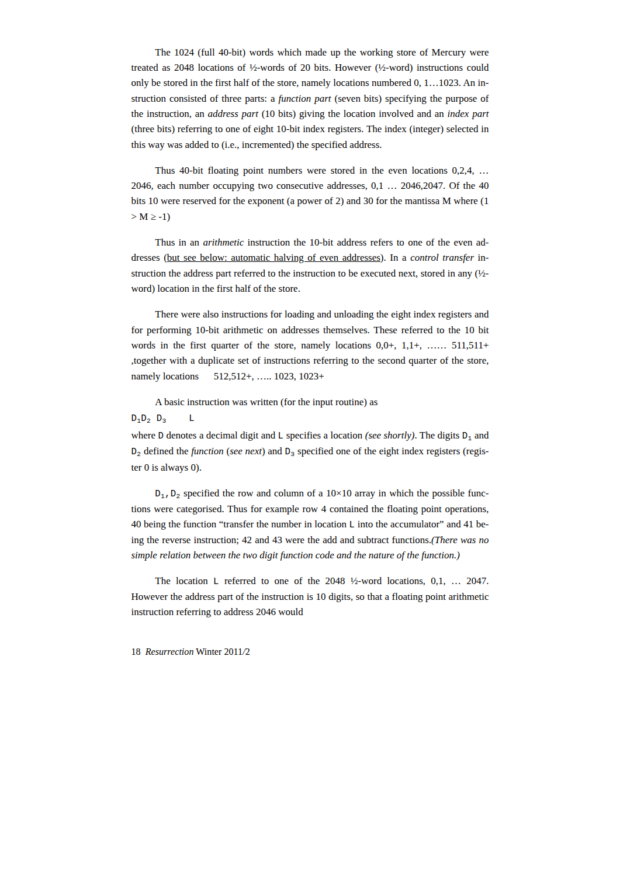The 1024 (full 40-bit) words which made up the working store of Mercury were treated as 2048 locations of ½-words of 20 bits. However (½-word) instructions could only be stored in the first half of the store, namely locations numbered 0, 1…1023. An instruction consisted of three parts: a function part (seven bits) specifying the purpose of the instruction, an address part (10 bits) giving the location involved and an index part (three bits) referring to one of eight 10-bit index registers. The index (integer) selected in this way was added to (i.e., incremented) the specified address.
Thus 40-bit floating point numbers were stored in the even locations 0,2,4, … 2046, each number occupying two consecutive addresses, 0,1 … 2046,2047. Of the 40 bits 10 were reserved for the exponent (a power of 2) and 30 for the mantissa M where (1 > M ≥ -1)
Thus in an arithmetic instruction the 10-bit address refers to one of the even addresses (but see below: automatic halving of even addresses). In a control transfer instruction the address part referred to the instruction to be executed next, stored in any (½-word) location in the first half of the store.
There were also instructions for loading and unloading the eight index registers and for performing 10-bit arithmetic on addresses themselves. These referred to the 10 bit words in the first quarter of the store, namely locations 0,0+, 1,1+, …… 511,511+ ,together with a duplicate set of instructions referring to the second quarter of the store, namely locations 512,512+, ….. 1023, 1023+
A basic instruction was written (for the input routine) as
D1D2 D3 L
where D denotes a decimal digit and L specifies a location (see shortly). The digits D1 and D2 defined the function (see next) and D3 specified one of the eight index registers (register 0 is always 0).
D1,D2 specified the row and column of a 10×10 array in which the possible functions were categorised. Thus for example row 4 contained the floating point operations, 40 being the function “transfer the number in location L into the accumulator” and 41 being the reverse instruction; 42 and 43 were the add and subtract functions.(There was no simple relation between the two digit function code and the nature of the function.)
The location L referred to one of the 2048 ½-word locations, 0,1, … 2047. However the address part of the instruction is 10 digits, so that a floating point arithmetic instruction referring to address 2046 would
18 Resurrection Winter 2011/2